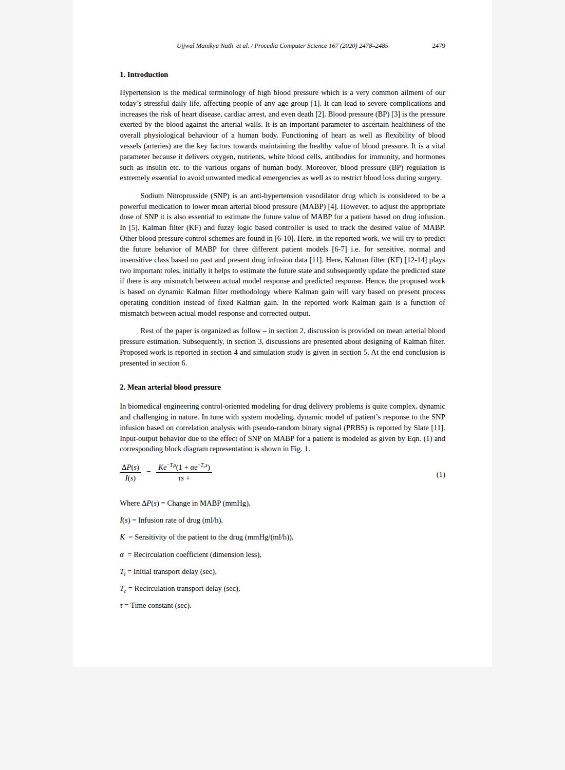Ujjwal Manikya Nath et al. / Procedia Computer Science 167 (2020) 2478–2485 2479
1. Introduction
Hypertension is the medical terminology of high blood pressure which is a very common ailment of our today’s stressful daily life, affecting people of any age group [1]. It can lead to severe complications and increases the risk of heart disease, cardiac arrest, and even death [2]. Blood pressure (BP) [3] is the pressure exerted by the blood against the arterial walls. It is an important parameter to ascertain healthiness of the overall physiological behaviour of a human body. Functioning of heart as well as flexibility of blood vessels (arteries) are the key factors towards maintaining the healthy value of blood pressure. It is a vital parameter because it delivers oxygen, nutrients, white blood cells, antibodies for immunity, and hormones such as insulin etc. to the various organs of human body. Moreover, blood pressure (BP) regulation is extremely essential to avoid unwanted medical emergencies as well as to restrict blood loss during surgery.
Sodium Nitroprusside (SNP) is an anti-hypertension vasodilator drug which is considered to be a powerful medication to lower mean arterial blood pressure (MABP) [4]. However, to adjust the appropriate dose of SNP it is also essential to estimate the future value of MABP for a patient based on drug infusion. In [5], Kalman filter (KF) and fuzzy logic based controller is used to track the desired value of MABP. Other blood pressure control schemes are found in [6-10]. Here, in the reported work, we will try to predict the future behavior of MABP for three different patient models [6-7] i.e. for sensitive, normal and insensitive class based on past and present drug infusion data [11]. Here, Kalman filter (KF) [12-14] plays two important roles, initially it helps to estimate the future state and subsequently update the predicted state if there is any mismatch between actual model response and predicted response. Hence, the proposed work is based on dynamic Kalman filter methodology where Kalman gain will vary based on present process operating condition instead of fixed Kalman gain. In the reported work Kalman gain is a function of mismatch between actual model response and corrected output.
Rest of the paper is organized as follow – in section 2, discussion is provided on mean arterial blood pressure estimation. Subsequently, in section 3, discussions are presented about designing of Kalman filter. Proposed work is reported in section 4 and simulation study is given in section 5. At the end conclusion is presented in section 6.
2. Mean arterial blood pressure
In biomedical engineering control-oriented modeling for drug delivery problems is quite complex, dynamic and challenging in nature. In tune with system modeling, dynamic model of patient’s response to the SNP infusion based on correlation analysis with pseudo-random binary signal (PRBS) is reported by Slate [11]. Input-output behavior due to the effect of SNP on MABP for a patient is modeled as given by Eqn. (1) and corresponding block diagram representation is shown in Fig. 1.
ΔP(s) I(s) = Ke−Tis(1 + αe−Tcs) τs + (1)
Where ΔP(s) = Change in MABP (mmHg),
I(s) = Infusion rate of drug (ml/h),
K = Sensitivity of the patient to the drug (mmHg/(ml/h)),
α = Recirculation coefficient (dimension less),
Ti = Initial transport delay (sec),
Tc = Recirculation transport delay (sec),
τ = Time constant (sec).